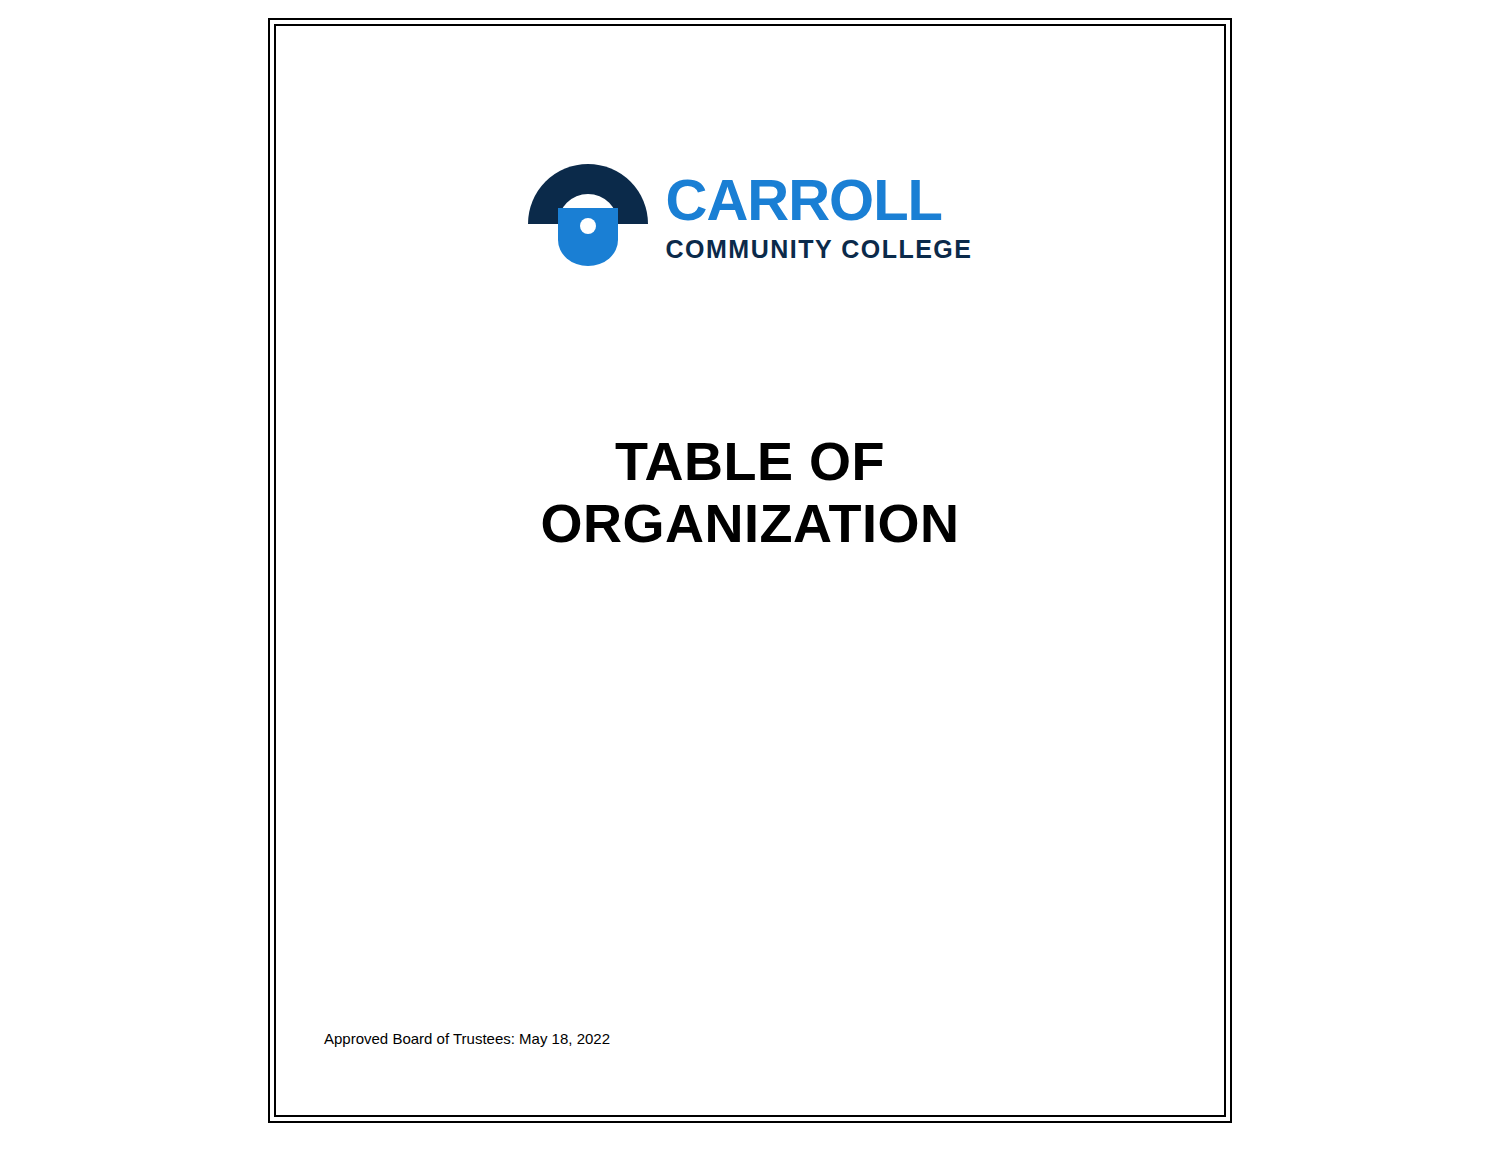CARROLL COMMUNITY COLLEGE
TABLE OF
ORGANIZATION
Approved Board of Trustees: May 18, 2022